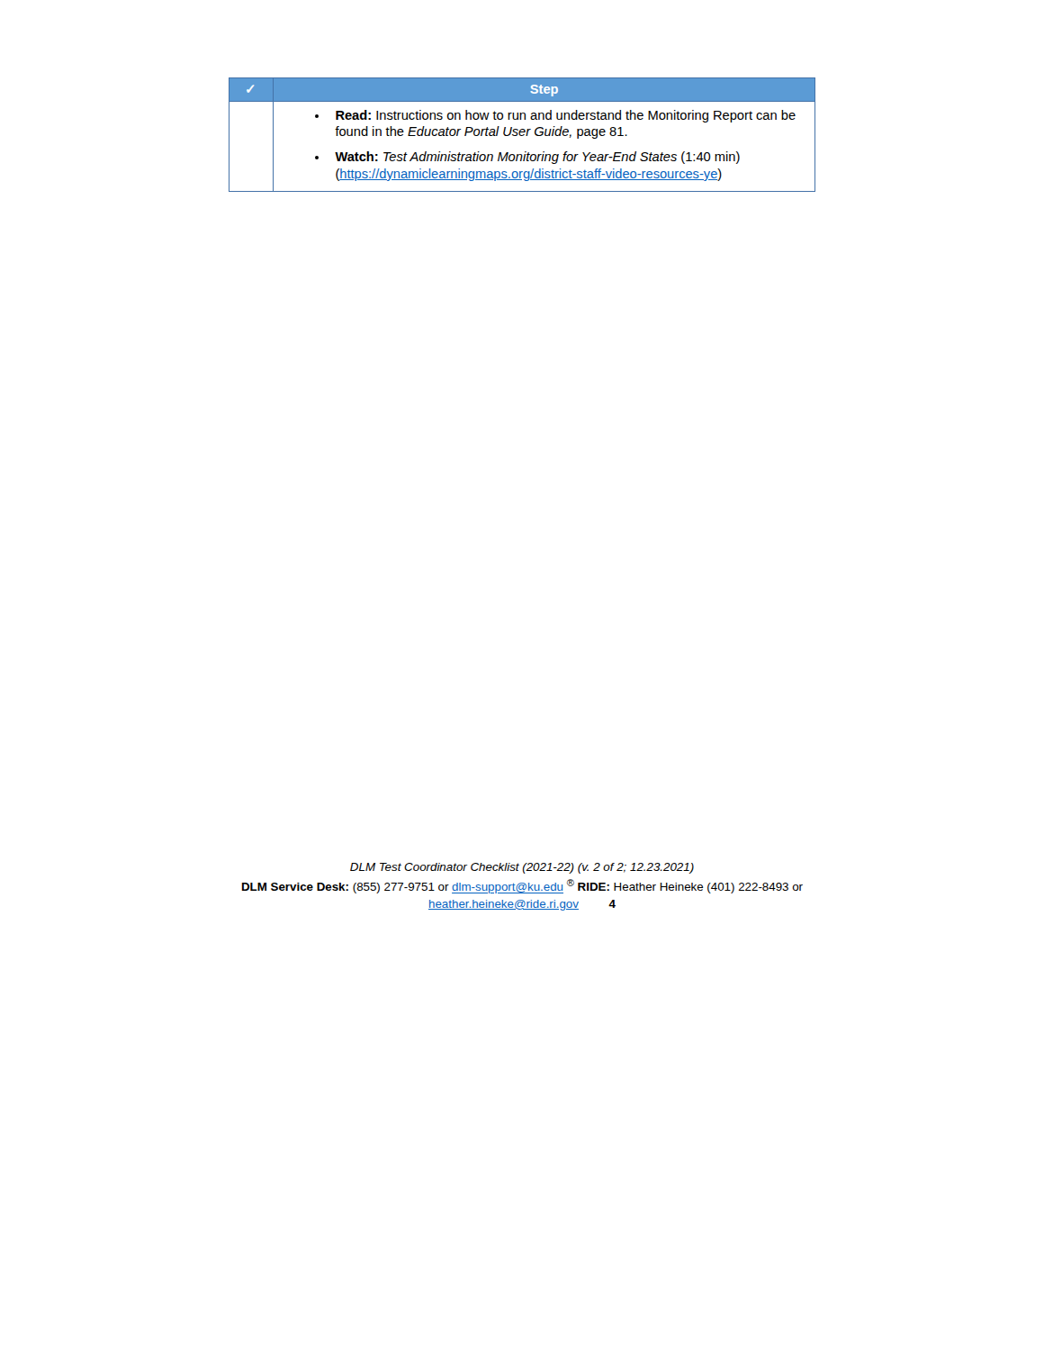| ✓ | Step |
| --- | --- |
| | Read: Instructions on how to run and understand the Monitoring Report can be found in the Educator Portal User Guide, page 81. Watch: Test Administration Monitoring for Year-End States (1:40 min) ( https://dynamiclearningmaps.org/district-staff-video-resources-ye ) |
DLM Test Coordinator Checklist (2021-22) (v. 2 of 2; 12.23.2021)
DLM Service Desk: (855) 277-9751 or dlm-support@ku.edu ® RIDE: Heather Heineke (401) 222-8493 or heather.heineke@ride.ri.gov 4